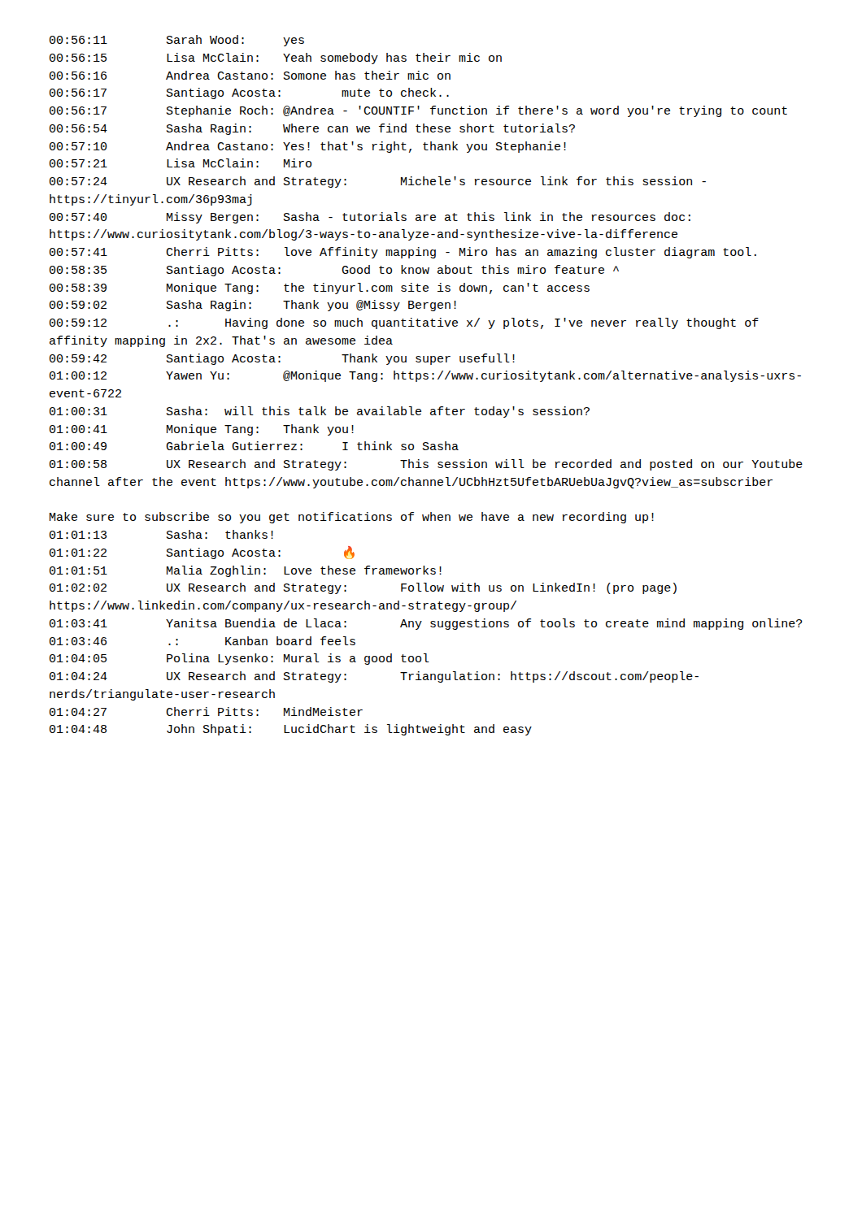00:56:11	Sarah Wood:	yes
00:56:15	Lisa McClain:	Yeah somebody has their mic on
00:56:16	Andrea Castano:	Somone has their mic on
00:56:17	Santiago Acosta:	mute to check..
00:56:17	Stephanie Roch:	@Andrea - 'COUNTIF' function if there's a word you're trying to count
00:56:54	Sasha Ragin:	Where can we find these short tutorials?
00:57:10	Andrea Castano:	Yes! that's right, thank you Stephanie!
00:57:21	Lisa McClain:	Miro
00:57:24	UX Research and Strategy:	Michele's resource link for this session - https://tinyurl.com/36p93maj
00:57:40	Missy Bergen:	Sasha - tutorials are at this link in the resources doc: https://www.curiositytank.com/blog/3-ways-to-analyze-and-synthesize-vive-la-difference
00:57:41	Cherri Pitts:	love Affinity mapping - Miro has an amazing cluster diagram tool.
00:58:35	Santiago Acosta:	Good to know about this miro feature ^
00:58:39	Monique Tang:	the tinyurl.com site is down, can't access
00:59:02	Sasha Ragin:	Thank you @Missy Bergen!
00:59:12	.:	Having done so much quantitative x/ y plots, I've never really thought of affinity mapping in 2x2. That's an awesome idea
00:59:42	Santiago Acosta:	Thank you super usefull!
01:00:12	Yawen Yu:	@Monique Tang: https://www.curiositytank.com/alternative-analysis-uxrs-event-6722
01:00:31	Sasha:	will this talk be available after today's session?
01:00:41	Monique Tang:	Thank you!
01:00:49	Gabriela Gutierrez:	I think so Sasha
01:00:58	UX Research and Strategy:	This session will be recorded and posted on our Youtube channel after the event https://www.youtube.com/channel/UCbhHzt5UfetbARUebUaJgvQ?view_as=subscriber

Make sure to subscribe so you get notifications of when we have a new recording up!
01:01:13	Sasha:	thanks!
01:01:22	Santiago Acosta:	🔥
01:01:51	Malia Zoghlin:	Love these frameworks!
01:02:02	UX Research and Strategy:	Follow with us on LinkedIn! (pro page)
https://www.linkedin.com/company/ux-research-and-strategy-group/
01:03:41	Yanitsa Buendia de Llaca:	Any suggestions of tools to create mind mapping online?
01:03:46	.:	Kanban board feels
01:04:05	Polina Lysenko:	Mural is a good tool
01:04:24	UX Research and Strategy:	Triangulation: https://dscout.com/people-nerds/triangulate-user-research
01:04:27	Cherri Pitts:	MindMeister
01:04:48	John Shpati:	LucidChart is lightweight and easy